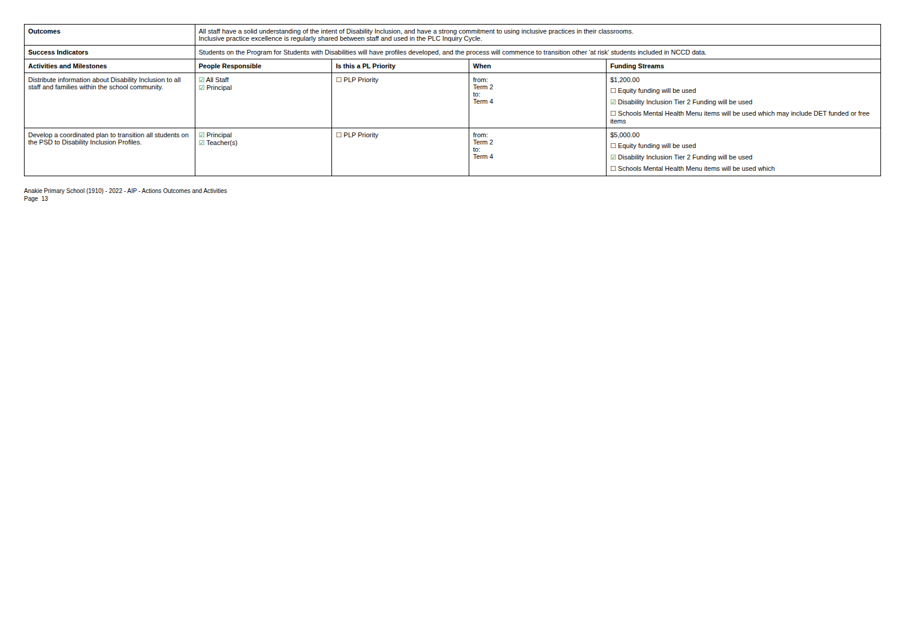| Outcomes | All staff have a solid understanding of the intent of Disability Inclusion, and have a strong commitment to using inclusive practices in their classrooms. Inclusive practice excellence is regularly shared between staff and used in the PLC Inquiry Cycle. |
| Success Indicators | Students on the Program for Students with Disabilities will have profiles developed, and the process will commence to transition other 'at risk' students included in NCCD data. |
| Activities and Milestones | People Responsible | Is this a PL Priority | When | Funding Streams |
| Distribute information about Disability Inclusion to all staff and families within the school community. | ☑ All Staff ☑ Principal | ☐ PLP Priority | from: Term 2 to: Term 4 | $1,200.00 ☐ Equity funding will be used ☑ Disability Inclusion Tier 2 Funding will be used ☐ Schools Mental Health Menu items will be used which may include DET funded or free items |
| Develop a coordinated plan to transition all students on the PSD to Disability Inclusion Profiles. | ☑ Principal ☑ Teacher(s) | ☐ PLP Priority | from: Term 2 to: Term 4 | $5,000.00 ☐ Equity funding will be used ☑ Disability Inclusion Tier 2 Funding will be used ☐ Schools Mental Health Menu items will be used which |
Anakie Primary School (1910) - 2022 - AIP - Actions Outcomes and Activities
Page 13